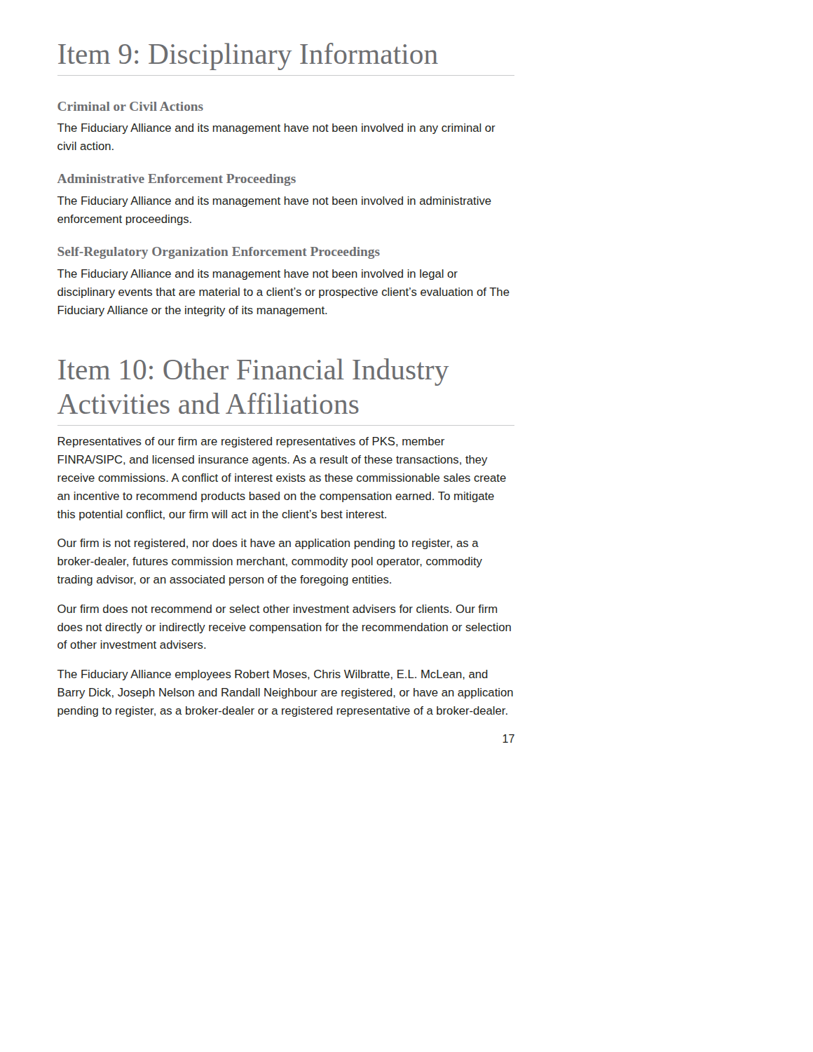Item 9: Disciplinary Information
Criminal or Civil Actions
The Fiduciary Alliance and its management have not been involved in any criminal or civil action.
Administrative Enforcement Proceedings
The Fiduciary Alliance and its management have not been involved in administrative enforcement proceedings.
Self-Regulatory Organization Enforcement Proceedings
The Fiduciary Alliance and its management have not been involved in legal or disciplinary events that are material to a client’s or prospective client’s evaluation of The Fiduciary Alliance or the integrity of its management.
Item 10: Other Financial Industry Activities and Affiliations
Representatives of our firm are registered representatives of PKS, member FINRA/SIPC, and licensed insurance agents. As a result of these transactions, they receive commissions. A conflict of interest exists as these commissionable sales create an incentive to recommend products based on the compensation earned. To mitigate this potential conflict, our firm will act in the client’s best interest.
Our firm is not registered, nor does it have an application pending to register, as a broker-dealer, futures commission merchant, commodity pool operator, commodity trading advisor, or an associated person of the foregoing entities.
Our firm does not recommend or select other investment advisers for clients. Our firm does not directly or indirectly receive compensation for the recommendation or selection of other investment advisers.
The Fiduciary Alliance employees Robert Moses, Chris Wilbratte, E.L. McLean, and Barry Dick, Joseph Nelson and Randall Neighbour are registered, or have an application pending to register, as a broker-dealer or a registered representative of a broker-dealer.
17